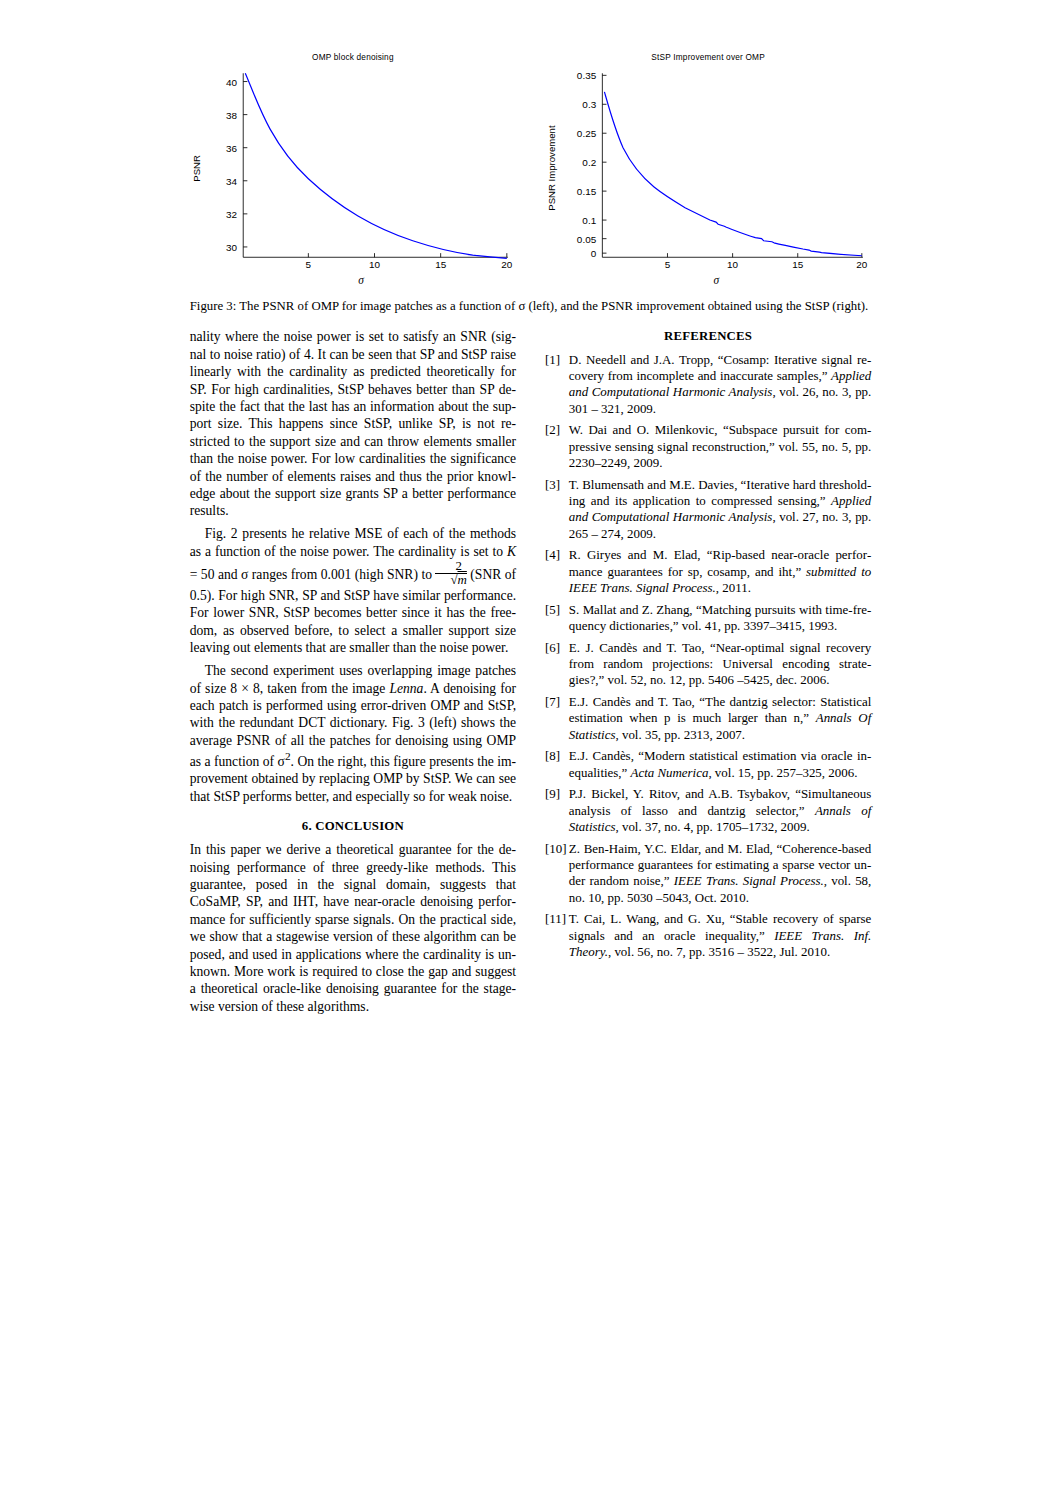OMP block denoising
PSNR
40 38 36 34 32 30 5 10 15 20
σ
StSP Improvement over OMP
PSNR Improvement
0.35 0.3 0.25 0.2 0.15 0.1 0.05 0 5 10 15 20
σ
Figure 3: The PSNR of OMP for image patches as a function of σ (left), and the PSNR improvement obtained using the StSP (right).
nality where the noise power is set to satisfy an SNR (signal to noise ratio) of 4. It can be seen that SP and StSP raise linearly with the cardinality as predicted theoretically for SP. For high cardinalities, StSP behaves better than SP despite the fact that the last has an information about the support size. This happens since StSP, unlike SP, is not restricted to the support size and can throw elements smaller than the noise power. For low cardinalities the significance of the number of elements raises and thus the prior knowledge about the support size grants SP a better performance results.
Fig. 2 presents he relative MSE of each of the methods as a function of the noise power. The cardinality is set to K = 50 and σ ranges from 0.001 (high SNR) to 2√m (SNR of 0.5). For high SNR, SP and StSP have similar performance. For lower SNR, StSP becomes better since it has the freedom, as observed before, to select a smaller support size leaving out elements that are smaller than the noise power.
The second experiment uses overlapping image patches of size 8 × 8, taken from the image Lenna. A denoising for each patch is performed using error-driven OMP and StSP, with the redundant DCT dictionary. Fig. 3 (left) shows the average PSNR of all the patches for denoising using OMP as a function of σ2. On the right, this figure presents the improvement obtained by replacing OMP by StSP. We can see that StSP performs better, and especially so for weak noise.
6. CONCLUSION
In this paper we derive a theoretical guarantee for the denoising performance of three greedy-like methods. This guarantee, posed in the signal domain, suggests that CoSaMP, SP, and IHT, have near-oracle denoising performance for sufficiently sparse signals. On the practical side, we show that a stagewise version of these algorithm can be posed, and used in applications where the cardinality is unknown. More work is required to close the gap and suggest a theoretical oracle-like denoising guarantee for the stagewise version of these algorithms.
REFERENCES
D. Needell and J.A. Tropp, “Cosamp: Iterative signal recovery from incomplete and inaccurate samples,” Applied and Computational Harmonic Analysis, vol. 26, no. 3, pp. 301 – 321, 2009.
W. Dai and O. Milenkovic, “Subspace pursuit for compressive sensing signal reconstruction,” vol. 55, no. 5, pp. 2230–2249, 2009.
T. Blumensath and M.E. Davies, “Iterative hard thresholding and its application to compressed sensing,” Applied and Computational Harmonic Analysis, vol. 27, no. 3, pp. 265 – 274, 2009.
R. Giryes and M. Elad, “Rip-based near-oracle performance guarantees for sp, cosamp, and iht,” submitted to IEEE Trans. Signal Process., 2011.
S. Mallat and Z. Zhang, “Matching pursuits with time-frequency dictionaries,” vol. 41, pp. 3397–3415, 1993.
E. J. Candès and T. Tao, “Near-optimal signal recovery from random projections: Universal encoding strategies?,” vol. 52, no. 12, pp. 5406 –5425, dec. 2006.
E.J. Candès and T. Tao, “The dantzig selector: Statistical estimation when p is much larger than n,” Annals Of Statistics, vol. 35, pp. 2313, 2007.
E.J. Candès, “Modern statistical estimation via oracle inequalities,” Acta Numerica, vol. 15, pp. 257–325, 2006.
P.J. Bickel, Y. Ritov, and A.B. Tsybakov, “Simultaneous analysis of lasso and dantzig selector,” Annals of Statistics, vol. 37, no. 4, pp. 1705–1732, 2009.
Z. Ben-Haim, Y.C. Eldar, and M. Elad, “Coherence-based performance guarantees for estimating a sparse vector under random noise,” IEEE Trans. Signal Process., vol. 58, no. 10, pp. 5030 –5043, Oct. 2010.
T. Cai, L. Wang, and G. Xu, “Stable recovery of sparse signals and an oracle inequality,” IEEE Trans. Inf. Theory., vol. 56, no. 7, pp. 3516 – 3522, Jul. 2010.